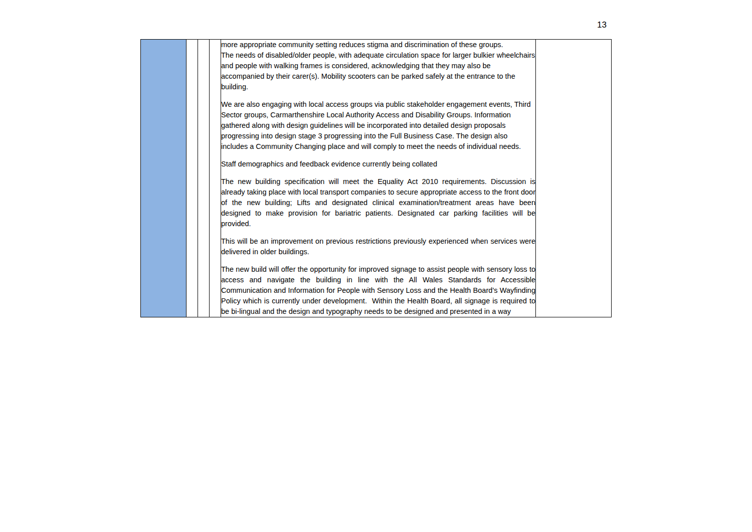13
| | | | | more appropriate community setting reduces stigma and discrimination of these groups. The needs of disabled/older people, with adequate circulation space for larger bulkier wheelchairs and people with walking frames is considered, acknowledging that they may also be accompanied by their carer(s). Mobility scooters can be parked safely at the entrance to the building. We are also engaging with local access groups via public stakeholder engagement events, Third Sector groups, Carmarthenshire Local Authority Access and Disability Groups. Information gathered along with design guidelines will be incorporated into detailed design proposals progressing into design stage 3 progressing into the Full Business Case. The design also includes a Community Changing place and will comply to meet the needs of individual needs. Staff demographics and feedback evidence currently being collated The new building specification will meet the Equality Act 2010 requirements. Discussion is already taking place with local transport companies to secure appropriate access to the front door of the new building; Lifts and designated clinical examination/treatment areas have been designed to make provision for bariatric patients. Designated car parking facilities will be provided. This will be an improvement on previous restrictions previously experienced when services were delivered in older buildings. The new build will offer the opportunity for improved signage to assist people with sensory loss to access and navigate the building in line with the All Wales Standards for Accessible Communication and Information for People with Sensory Loss and the Health Board’s Wayfinding Policy which is currently under development. Within the Health Board, all signage is required to be bi-lingual and the design and typography needs to be designed and presented in a way | |